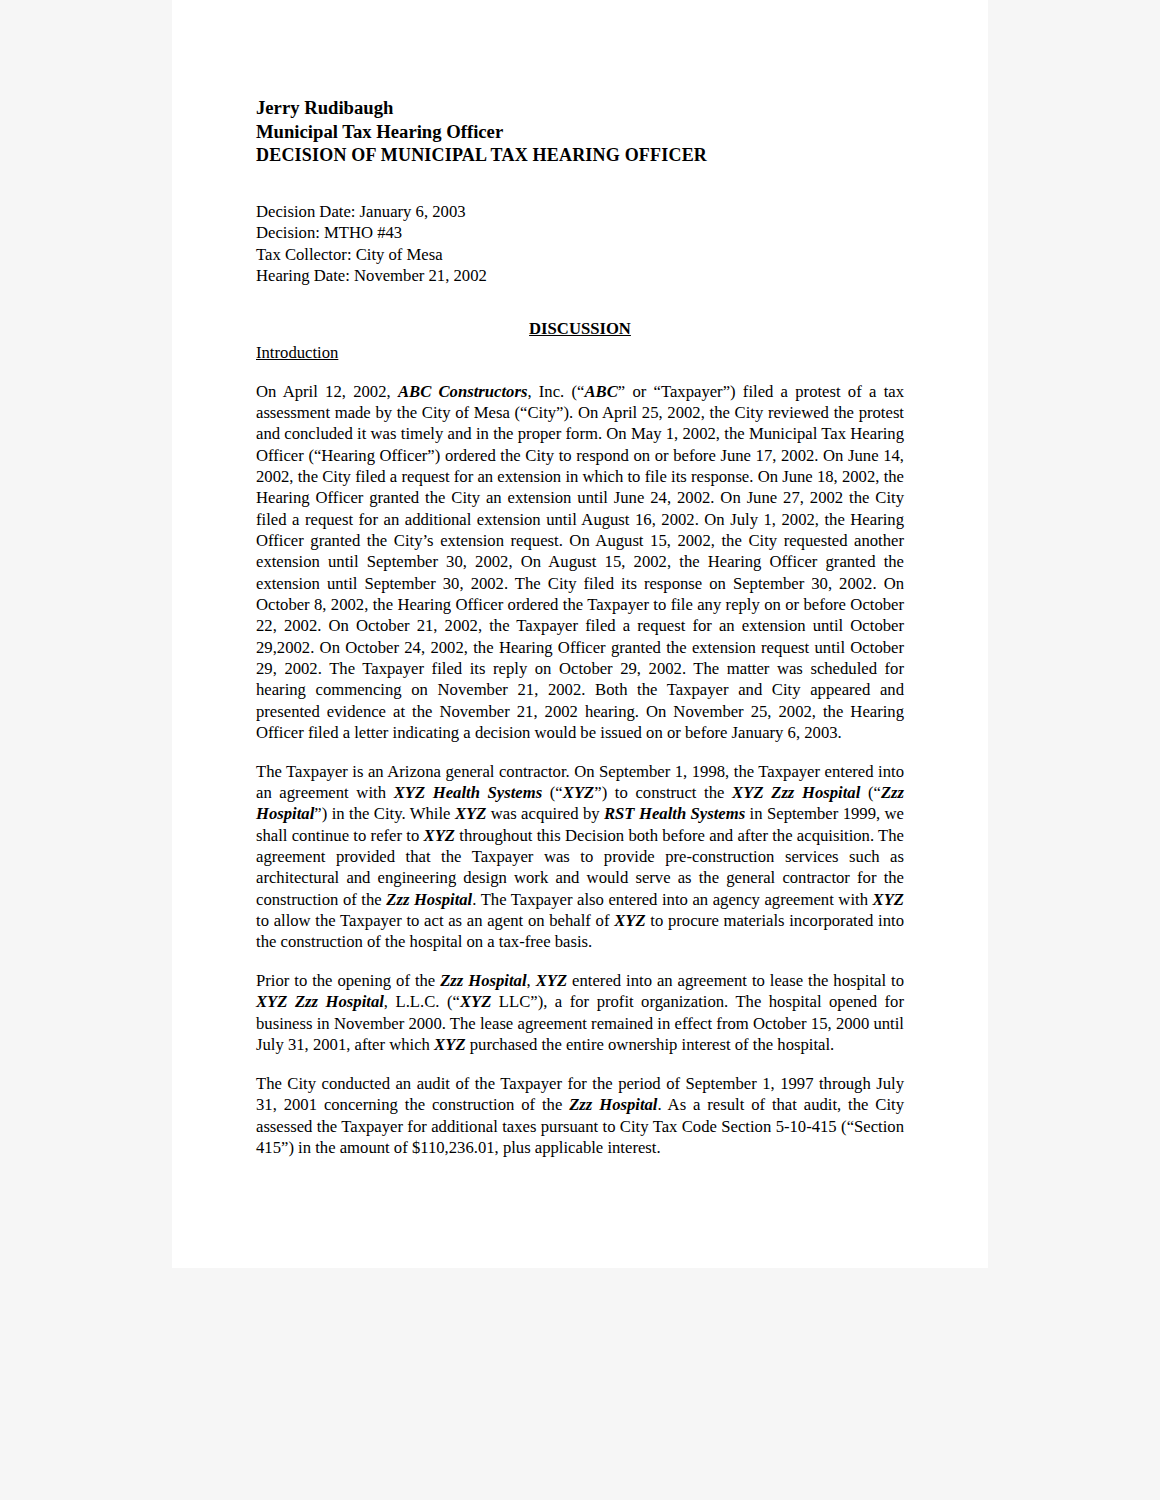Jerry Rudibaugh
Municipal Tax Hearing Officer
DECISION OF MUNICIPAL TAX HEARING OFFICER
Decision Date: January 6, 2003
Decision: MTHO #43
Tax Collector: City of Mesa
Hearing Date: November 21, 2002
DISCUSSION
Introduction
On April 12, 2002, ABC Constructors, Inc. (“ABC” or “Taxpayer”) filed a protest of a tax assessment made by the City of Mesa (“City”). On April 25, 2002, the City reviewed the protest and concluded it was timely and in the proper form. On May 1, 2002, the Municipal Tax Hearing Officer (“Hearing Officer”) ordered the City to respond on or before June 17, 2002. On June 14, 2002, the City filed a request for an extension in which to file its response. On June 18, 2002, the Hearing Officer granted the City an extension until June 24, 2002. On June 27, 2002 the City filed a request for an additional extension until August 16, 2002. On July 1, 2002, the Hearing Officer granted the City’s extension request. On August 15, 2002, the City requested another extension until September 30, 2002, On August 15, 2002, the Hearing Officer granted the extension until September 30, 2002. The City filed its response on September 30, 2002. On October 8, 2002, the Hearing Officer ordered the Taxpayer to file any reply on or before October 22, 2002. On October 21, 2002, the Taxpayer filed a request for an extension until October 29,2002. On October 24, 2002, the Hearing Officer granted the extension request until October 29, 2002. The Taxpayer filed its reply on October 29, 2002. The matter was scheduled for hearing commencing on November 21, 2002. Both the Taxpayer and City appeared and presented evidence at the November 21, 2002 hearing. On November 25, 2002, the Hearing Officer filed a letter indicating a decision would be issued on or before January 6, 2003.
The Taxpayer is an Arizona general contractor. On September 1, 1998, the Taxpayer entered into an agreement with XYZ Health Systems (“XYZ”) to construct the XYZ Zzz Hospital (“Zzz Hospital”) in the City. While XYZ was acquired by RST Health Systems in September 1999, we shall continue to refer to XYZ throughout this Decision both before and after the acquisition. The agreement provided that the Taxpayer was to provide pre-construction services such as architectural and engineering design work and would serve as the general contractor for the construction of the Zzz Hospital. The Taxpayer also entered into an agency agreement with XYZ to allow the Taxpayer to act as an agent on behalf of XYZ to procure materials incorporated into the construction of the hospital on a tax-free basis.
Prior to the opening of the Zzz Hospital, XYZ entered into an agreement to lease the hospital to XYZ Zzz Hospital, L.L.C. (“XYZ LLC”), a for profit organization. The hospital opened for business in November 2000. The lease agreement remained in effect from October 15, 2000 until July 31, 2001, after which XYZ purchased the entire ownership interest of the hospital.
The City conducted an audit of the Taxpayer for the period of September 1, 1997 through July 31, 2001 concerning the construction of the Zzz Hospital. As a result of that audit, the City assessed the Taxpayer for additional taxes pursuant to City Tax Code Section 5-10-415 (“Section 415”) in the amount of $110,236.01, plus applicable interest.